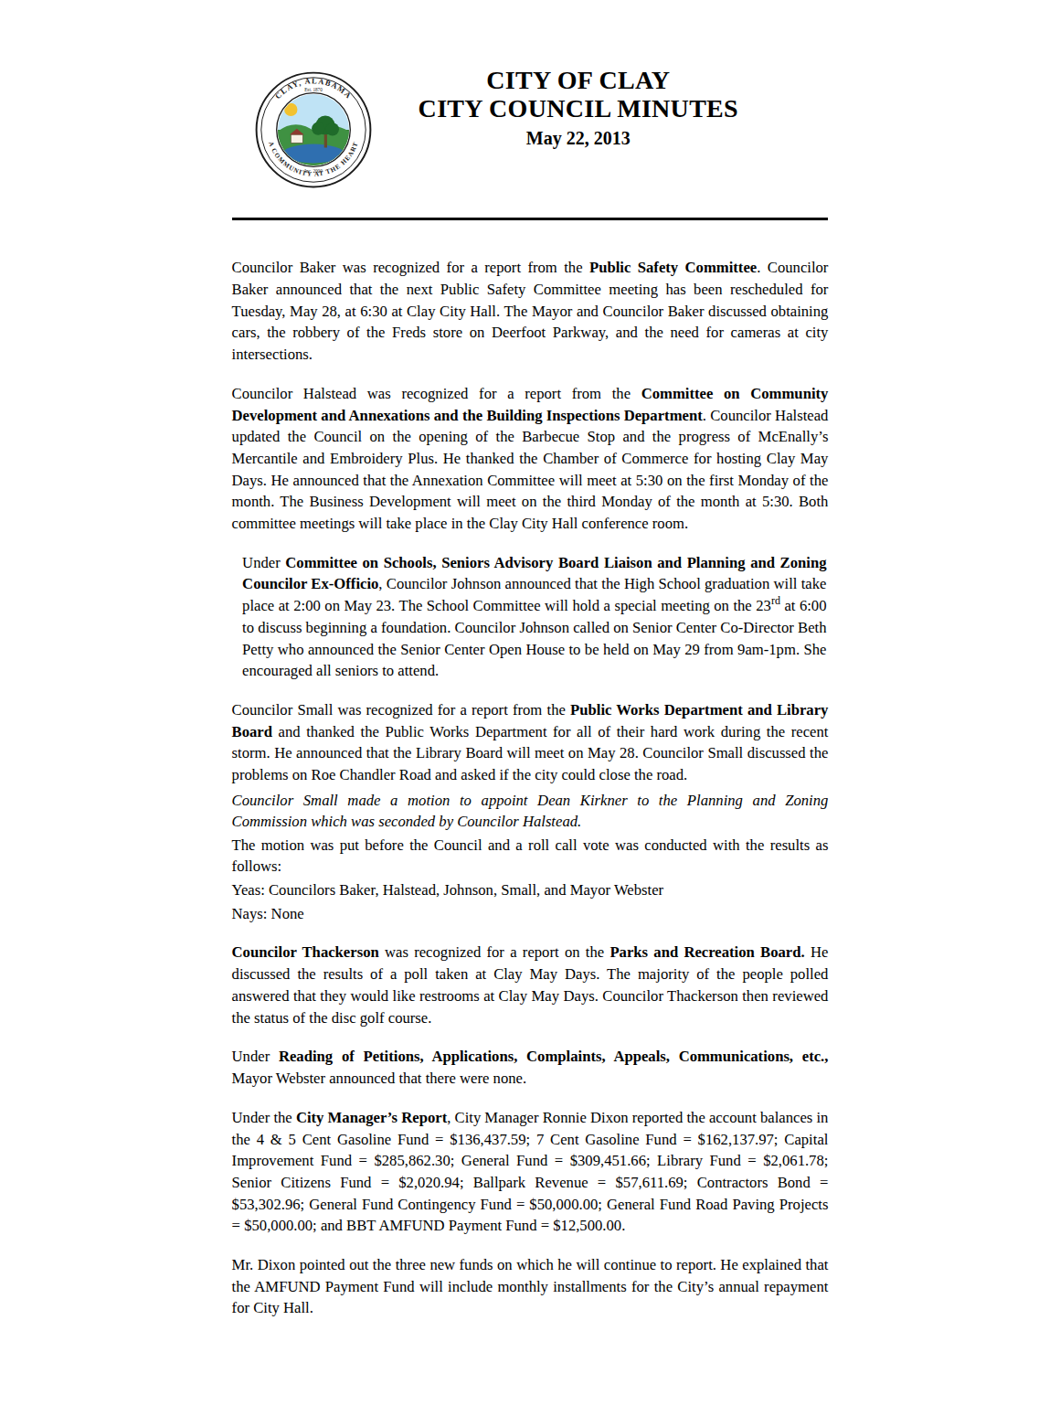CLAY, ALABAMA A COMMUNITY AT THE HEART Est. 1870 Inc. 2000
CITY OF CLAY
CITY COUNCIL MINUTES
May 22, 2013
Councilor Baker was recognized for a report from the Public Safety Committee. Councilor Baker announced that the next Public Safety Committee meeting has been rescheduled for Tuesday, May 28, at 6:30 at Clay City Hall. The Mayor and Councilor Baker discussed obtaining cars, the robbery of the Freds store on Deerfoot Parkway, and the need for cameras at city intersections.
Councilor Halstead was recognized for a report from the Committee on Community Development and Annexations and the Building Inspections Department. Councilor Halstead updated the Council on the opening of the Barbecue Stop and the progress of McEnally’s Mercantile and Embroidery Plus. He thanked the Chamber of Commerce for hosting Clay May Days. He announced that the Annexation Committee will meet at 5:30 on the first Monday of the month. The Business Development will meet on the third Monday of the month at 5:30. Both committee meetings will take place in the Clay City Hall conference room.
Under Committee on Schools, Seniors Advisory Board Liaison and Planning and Zoning Councilor Ex-Officio, Councilor Johnson announced that the High School graduation will take place at 2:00 on May 23. The School Committee will hold a special meeting on the 23rd at 6:00 to discuss beginning a foundation. Councilor Johnson called on Senior Center Co-Director Beth Petty who announced the Senior Center Open House to be held on May 29 from 9am-1pm. She encouraged all seniors to attend.
Councilor Small was recognized for a report from the Public Works Department and Library Board and thanked the Public Works Department for all of their hard work during the recent storm. He announced that the Library Board will meet on May 28. Councilor Small discussed the problems on Roe Chandler Road and asked if the city could close the road.
Councilor Small made a motion to appoint Dean Kirkner to the Planning and Zoning Commission which was seconded by Councilor Halstead.
The motion was put before the Council and a roll call vote was conducted with the results as follows:
Yeas: Councilors Baker, Halstead, Johnson, Small, and Mayor Webster
Nays: None
Councilor Thackerson was recognized for a report on the Parks and Recreation Board. He discussed the results of a poll taken at Clay May Days. The majority of the people polled answered that they would like restrooms at Clay May Days. Councilor Thackerson then reviewed the status of the disc golf course.
Under Reading of Petitions, Applications, Complaints, Appeals, Communications, etc., Mayor Webster announced that there were none.
Under the City Manager’s Report, City Manager Ronnie Dixon reported the account balances in the 4 & 5 Cent Gasoline Fund = $136,437.59; 7 Cent Gasoline Fund = $162,137.97; Capital Improvement Fund = $285,862.30; General Fund = $309,451.66; Library Fund = $2,061.78; Senior Citizens Fund = $2,020.94; Ballpark Revenue = $57,611.69; Contractors Bond = $53,302.96; General Fund Contingency Fund = $50,000.00; General Fund Road Paving Projects = $50,000.00; and BBT AMFUND Payment Fund = $12,500.00.
Mr. Dixon pointed out the three new funds on which he will continue to report. He explained that the AMFUND Payment Fund will include monthly installments for the City’s annual repayment for City Hall.